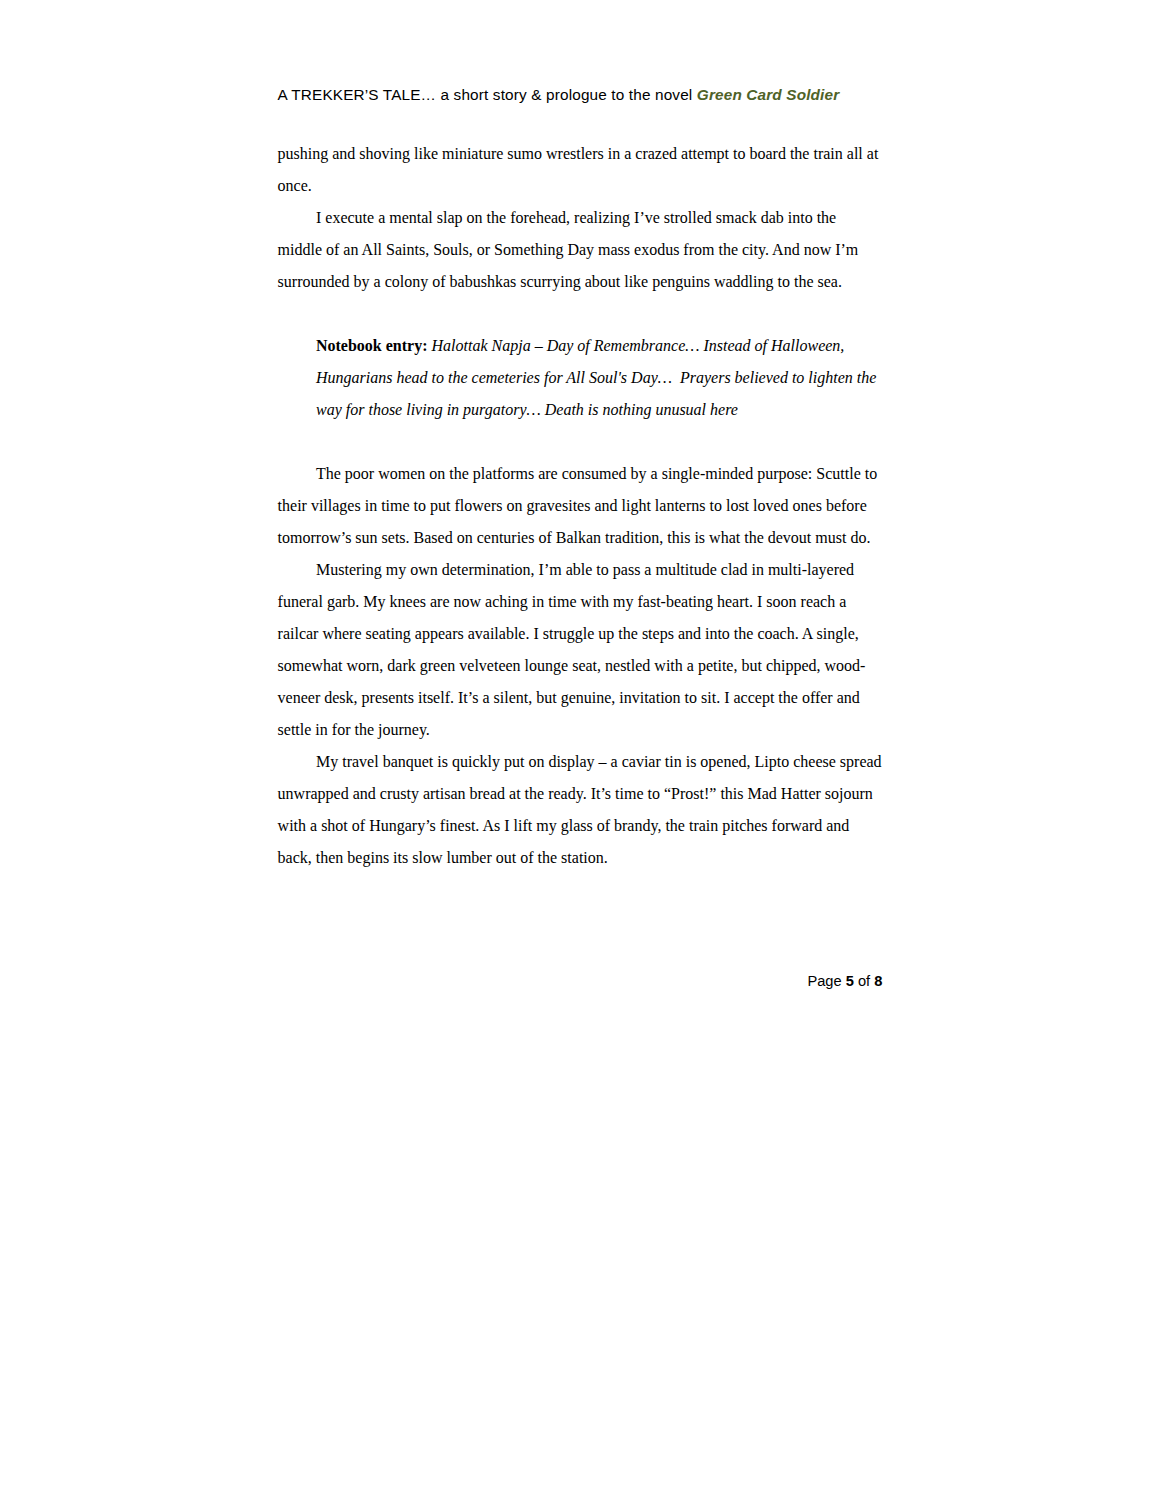A TREKKER’S TALE… a short story & prologue to the novel Green Card Soldier
pushing and shoving like miniature sumo wrestlers in a crazed attempt to board the train all at once.
I execute a mental slap on the forehead, realizing I’ve strolled smack dab into the middle of an All Saints, Souls, or Something Day mass exodus from the city. And now I’m surrounded by a colony of babushkas scurrying about like penguins waddling to the sea.
Notebook entry: Halottak Napja – Day of Remembrance… Instead of Halloween, Hungarians head to the cemeteries for All Soul's Day… Prayers believed to lighten the way for those living in purgatory… Death is nothing unusual here
The poor women on the platforms are consumed by a single-minded purpose: Scuttle to their villages in time to put flowers on gravesites and light lanterns to lost loved ones before tomorrow’s sun sets. Based on centuries of Balkan tradition, this is what the devout must do.
Mustering my own determination, I’m able to pass a multitude clad in multi-layered funeral garb. My knees are now aching in time with my fast-beating heart. I soon reach a railcar where seating appears available. I struggle up the steps and into the coach. A single, somewhat worn, dark green velveteen lounge seat, nestled with a petite, but chipped, wood-veneer desk, presents itself. It’s a silent, but genuine, invitation to sit. I accept the offer and settle in for the journey.
My travel banquet is quickly put on display – a caviar tin is opened, Lipto cheese spread unwrapped and crusty artisan bread at the ready. It’s time to “Prost!” this Mad Hatter sojourn with a shot of Hungary’s finest. As I lift my glass of brandy, the train pitches forward and back, then begins its slow lumber out of the station.
Page 5 of 8